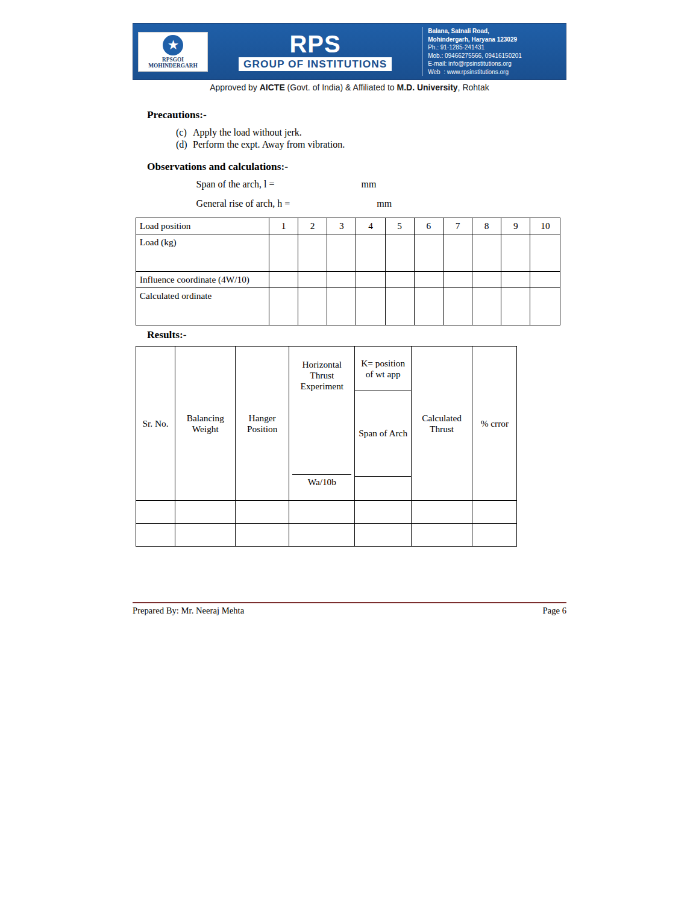★
RPSGOI
MOHINDERGARH
RPS
GROUP OF INSTITUTIONS
Balana, Satnali Road,
Mohindergarh, Haryana 123029
Ph.: 91-1285-241431
Mob.: 09466275566, 09416150201
E-mail: info@rpsinstitutions.org
Web : www.rpsinstitutions.org
Approved by AICTE (Govt. of India) & Affiliated to M.D. University, Rohtak
Precautions:-
(c) Apply the load without jerk.
(d) Perform the expt. Away from vibration.
Observations and calculations:-
Span of the arch, l = mm
General rise of arch, h = mm
| Load position | 1 | 2 | 3 | 4 | 5 | 6 | 7 | 8 | 9 | 10 |
| Load (kg) | | | | | | | | | | |
| Influence coordinate (4W/10) | | | | | | | | | | |
| Calculated ordinate | | | | | | | | | | |
Results:-
| Sr. No. | Balancing Weight | Hanger Position | Horizontal Thrust Experiment Wa/10b | K= position of wt app | Calculated Thrust | % crror |
| Span of Arch |
Prepared By: Mr. Neeraj Mehta Page 6